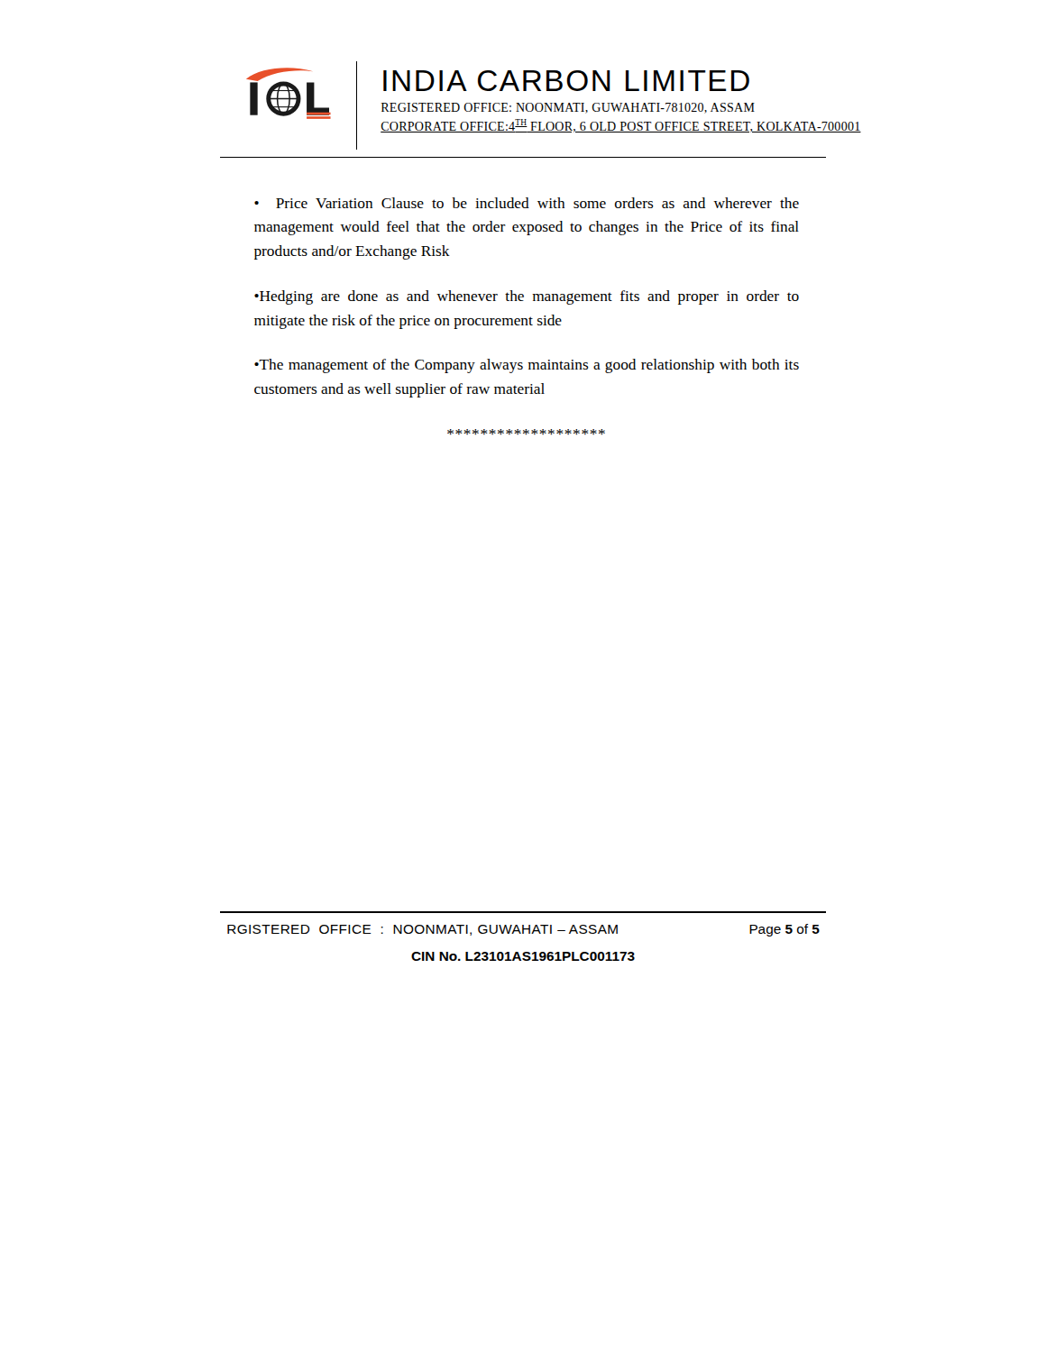INDIA CARBON LIMITED
REGISTERED OFFICE: NOONMATI, GUWAHATI-781020, ASSAM
CORPORATE OFFICE:4TH FLOOR, 6 OLD POST OFFICE STREET, KOLKATA-700001
• Price Variation Clause to be included with some orders as and wherever the management would feel that the order exposed to changes in the Price of its final products and/or Exchange Risk
•Hedging are done as and whenever the management fits and proper in order to mitigate the risk of the price on procurement side
•The management of the Company always maintains a good relationship with both its customers and as well supplier of raw material
*******************
RGISTERED OFFICE : NOONMATI, GUWAHATI – ASSAM
Page 5 of 5
CIN No. L23101AS1961PLC001173